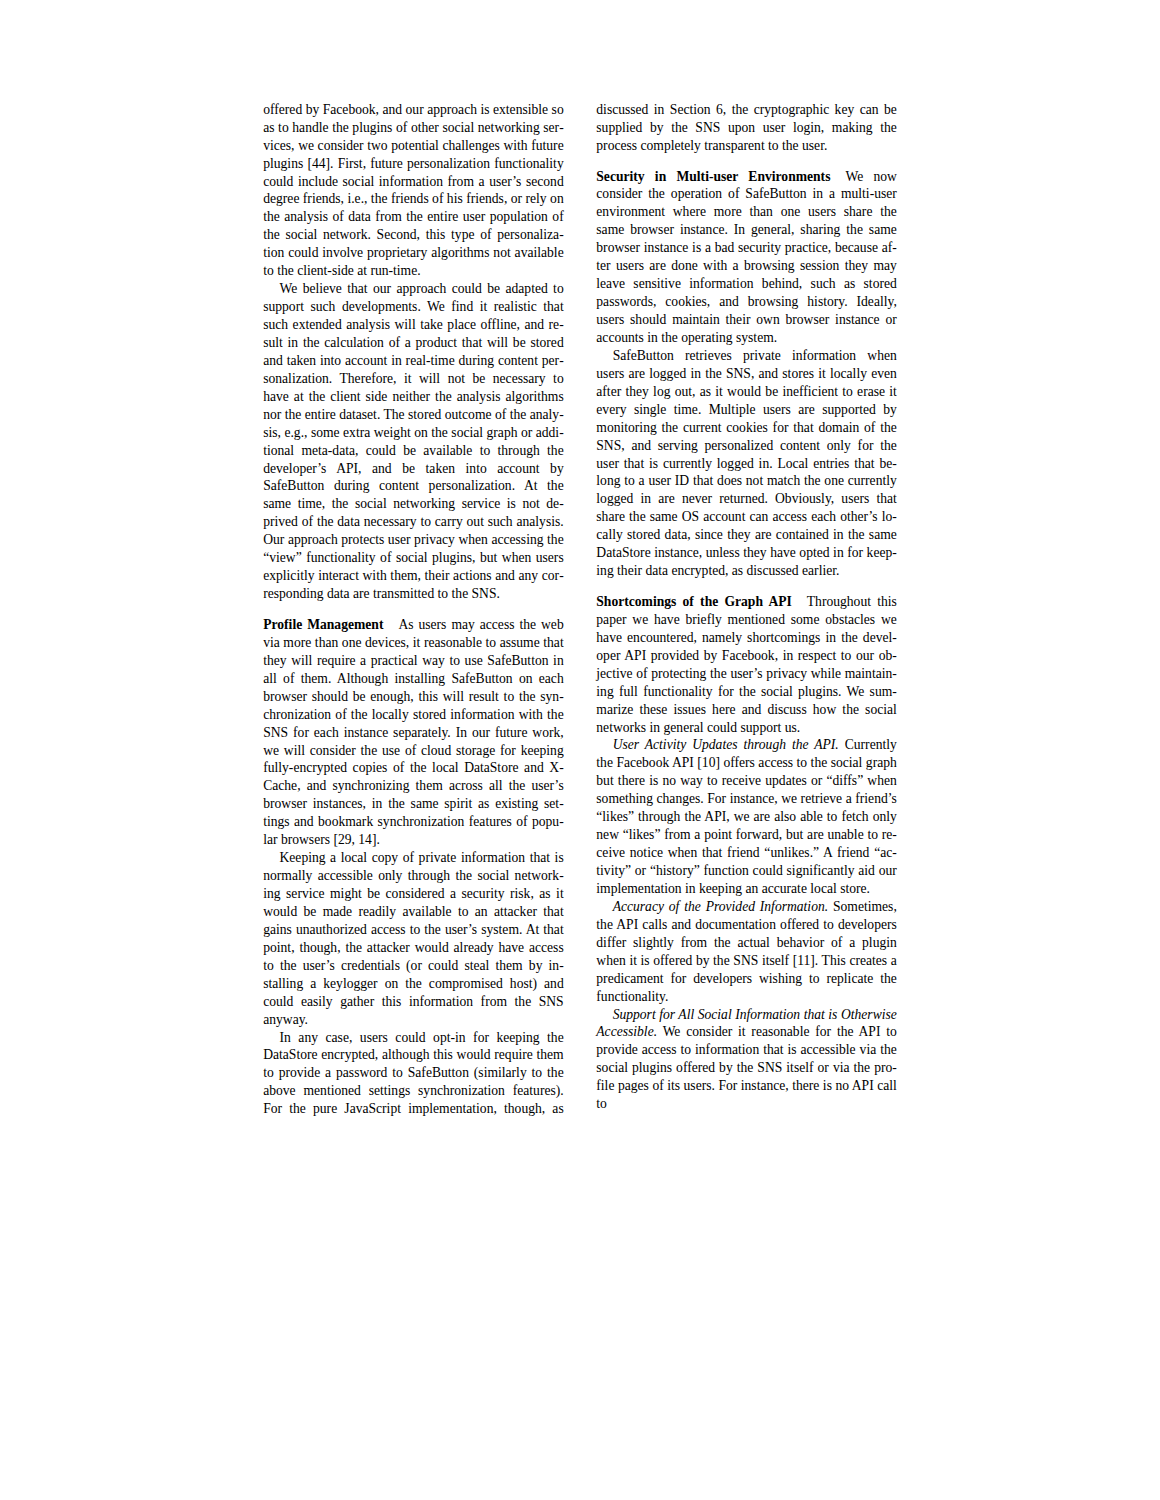offered by Facebook, and our approach is extensible so as to handle the plugins of other social networking services, we consider two potential challenges with future plugins [44]. First, future personalization functionality could include social information from a user’s second degree friends, i.e., the friends of his friends, or rely on the analysis of data from the entire user population of the social network. Second, this type of personalization could involve proprietary algorithms not available to the client-side at run-time.
We believe that our approach could be adapted to support such developments. We find it realistic that such extended analysis will take place offline, and result in the calculation of a product that will be stored and taken into account in real-time during content personalization. Therefore, it will not be necessary to have at the client side neither the analysis algorithms nor the entire dataset. The stored outcome of the analysis, e.g., some extra weight on the social graph or additional meta-data, could be available to through the developer’s API, and be taken into account by SafeButton during content personalization. At the same time, the social networking service is not deprived of the data necessary to carry out such analysis. Our approach protects user privacy when accessing the “view” functionality of social plugins, but when users explicitly interact with them, their actions and any corresponding data are transmitted to the SNS.
Profile Management As users may access the web via more than one devices, it reasonable to assume that they will require a practical way to use SafeButton in all of them. Although installing SafeButton on each browser should be enough, this will result to the synchronization of the locally stored information with the SNS for each instance separately. In our future work, we will consider the use of cloud storage for keeping fully-encrypted copies of the local DataStore and X-Cache, and synchronizing them across all the user’s browser instances, in the same spirit as existing settings and bookmark synchronization features of popular browsers [29, 14].
Keeping a local copy of private information that is normally accessible only through the social networking service might be considered a security risk, as it would be made readily available to an attacker that gains unauthorized access to the user’s system. At that point, though, the attacker would already have access to the user’s credentials (or could steal them by installing a keylogger on the compromised host) and could easily gather this information from the SNS anyway.
In any case, users could opt-in for keeping the DataStore encrypted, although this would require them to provide a password to SafeButton (similarly to the above mentioned settings synchronization features). For the pure JavaScript implementation, though, as discussed in Section 6, the cryptographic key can be supplied by the SNS upon user login, making the process completely transparent to the user.
Security in Multi-user Environments We now consider the operation of SafeButton in a multi-user environment where more than one users share the same browser instance. In general, sharing the same browser instance is a bad security practice, because after users are done with a browsing session they may leave sensitive information behind, such as stored passwords, cookies, and browsing history. Ideally, users should maintain their own browser instance or accounts in the operating system.
SafeButton retrieves private information when users are logged in the SNS, and stores it locally even after they log out, as it would be inefficient to erase it every single time. Multiple users are supported by monitoring the current cookies for that domain of the SNS, and serving personalized content only for the user that is currently logged in. Local entries that belong to a user ID that does not match the one currently logged in are never returned. Obviously, users that share the same OS account can access each other’s locally stored data, since they are contained in the same DataStore instance, unless they have opted in for keeping their data encrypted, as discussed earlier.
Shortcomings of the Graph API Throughout this paper we have briefly mentioned some obstacles we have encountered, namely shortcomings in the developer API provided by Facebook, in respect to our objective of protecting the user’s privacy while maintaining full functionality for the social plugins. We summarize these issues here and discuss how the social networks in general could support us.
User Activity Updates through the API. Currently the Facebook API [10] offers access to the social graph but there is no way to receive updates or “diffs” when something changes. For instance, we retrieve a friend’s “likes” through the API, we are also able to fetch only new “likes” from a point forward, but are unable to receive notice when that friend “unlikes.” A friend “activity” or “history” function could significantly aid our implementation in keeping an accurate local store.
Accuracy of the Provided Information. Sometimes, the API calls and documentation offered to developers differ slightly from the actual behavior of a plugin when it is offered by the SNS itself [11]. This creates a predicament for developers wishing to replicate the functionality.
Support for All Social Information that is Otherwise Accessible. We consider it reasonable for the API to provide access to information that is accessible via the social plugins offered by the SNS itself or via the profile pages of its users. For instance, there is no API call to